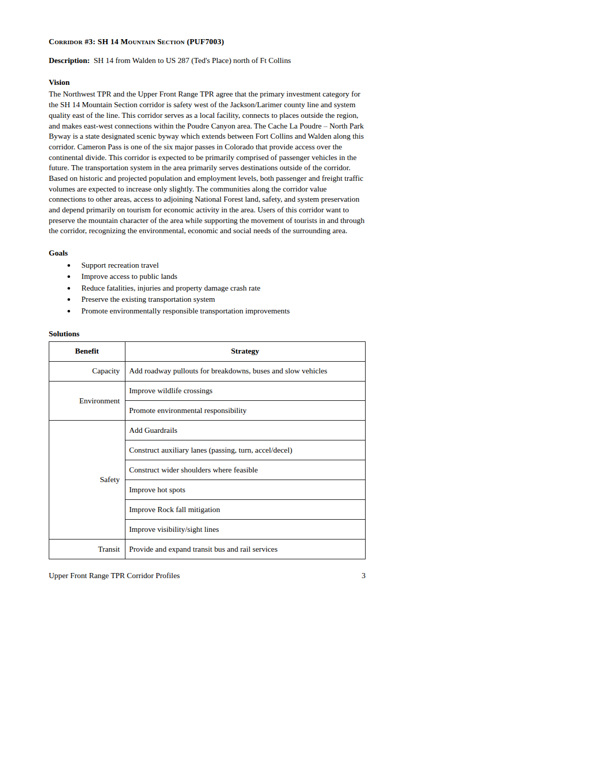Corridor #3: SH 14 Mountain Section (PUF7003)
Description: SH 14 from Walden to US 287 (Ted's Place) north of Ft Collins
Vision
The Northwest TPR and the Upper Front Range TPR agree that the primary investment category for the SH 14 Mountain Section corridor is safety west of the Jackson/Larimer county line and system quality east of the line. This corridor serves as a local facility, connects to places outside the region, and makes east-west connections within the Poudre Canyon area. The Cache La Poudre – North Park Byway is a state designated scenic byway which extends between Fort Collins and Walden along this corridor. Cameron Pass is one of the six major passes in Colorado that provide access over the continental divide. This corridor is expected to be primarily comprised of passenger vehicles in the future. The transportation system in the area primarily serves destinations outside of the corridor. Based on historic and projected population and employment levels, both passenger and freight traffic volumes are expected to increase only slightly. The communities along the corridor value connections to other areas, access to adjoining National Forest land, safety, and system preservation and depend primarily on tourism for economic activity in the area. Users of this corridor want to preserve the mountain character of the area while supporting the movement of tourists in and through the corridor, recognizing the environmental, economic and social needs of the surrounding area.
Goals
Support recreation travel
Improve access to public lands
Reduce fatalities, injuries and property damage crash rate
Preserve the existing transportation system
Promote environmentally responsible transportation improvements
Solutions
| Benefit | Strategy |
| --- | --- |
| Capacity | Add roadway pullouts for breakdowns, buses and slow vehicles |
| Environment | Improve wildlife crossings |
| Promote environmental responsibility |
| Safety | Add Guardrails |
| Construct auxiliary lanes (passing, turn, accel/decel) |
| Construct wider shoulders where feasible |
| Improve hot spots |
| Improve Rock fall mitigation |
| Improve visibility/sight lines |
| Transit | Provide and expand transit bus and rail services |
Upper Front Range TPR Corridor Profiles 3